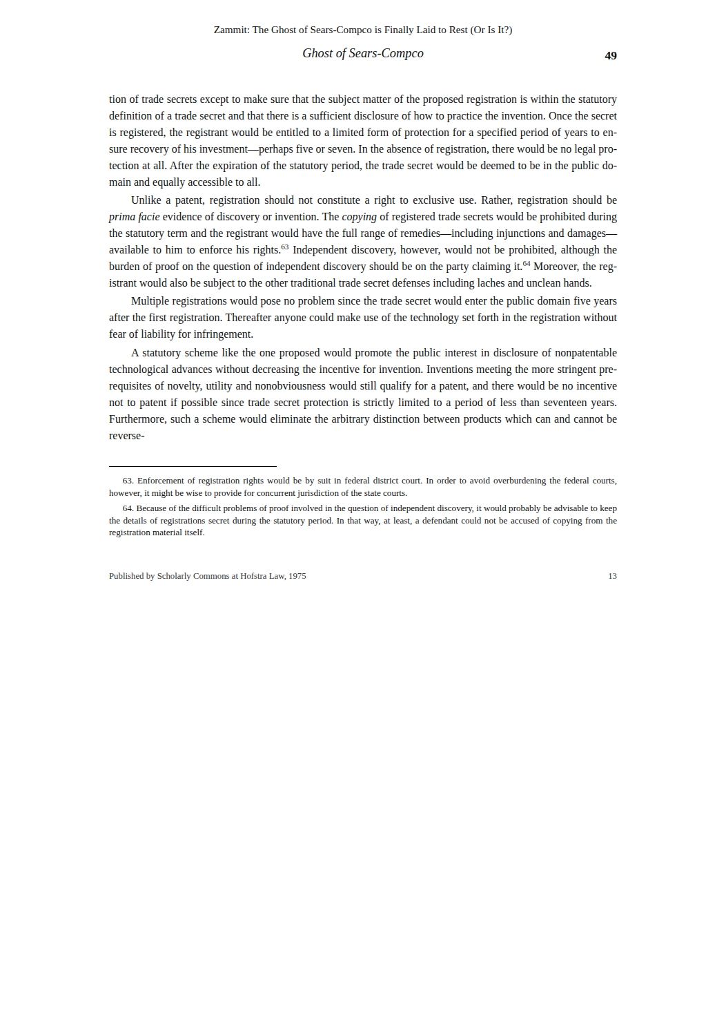Zammit: The Ghost of Sears-Compco is Finally Laid to Rest (Or Is It?)
Ghost of Sears-Compco49
tion of trade secrets except to make sure that the subject matter of the proposed registration is within the statutory definition of a trade secret and that there is a sufficient disclosure of how to practice the invention. Once the secret is registered, the registrant would be entitled to a limited form of protection for a specified period of years to ensure recovery of his investment—perhaps five or seven. In the absence of registration, there would be no legal protection at all. After the expiration of the statutory period, the trade secret would be deemed to be in the public domain and equally accessible to all.
Unlike a patent, registration should not constitute a right to exclusive use. Rather, registration should be prima facie evidence of discovery or invention. The copying of registered trade secrets would be prohibited during the statutory term and the registrant would have the full range of remedies—including injunctions and damages—available to him to enforce his rights.63 Independent discovery, however, would not be prohibited, although the burden of proof on the question of independent discovery should be on the party claiming it.64 Moreover, the registrant would also be subject to the other traditional trade secret defenses including laches and unclean hands.
Multiple registrations would pose no problem since the trade secret would enter the public domain five years after the first registration. Thereafter anyone could make use of the technology set forth in the registration without fear of liability for infringement.
A statutory scheme like the one proposed would promote the public interest in disclosure of nonpatentable technological advances without decreasing the incentive for invention. Inventions meeting the more stringent prerequisites of novelty, utility and nonobviousness would still qualify for a patent, and there would be no incentive not to patent if possible since trade secret protection is strictly limited to a period of less than seventeen years. Furthermore, such a scheme would eliminate the arbitrary distinction between products which can and cannot be reverse-
63. Enforcement of registration rights would be by suit in federal district court. In order to avoid overburdening the federal courts, however, it might be wise to provide for concurrent jurisdiction of the state courts.
64. Because of the difficult problems of proof involved in the question of independent discovery, it would probably be advisable to keep the details of registrations secret during the statutory period. In that way, at least, a defendant could not be accused of copying from the registration material itself.
Published by Scholarly Commons at Hofstra Law, 1975 13